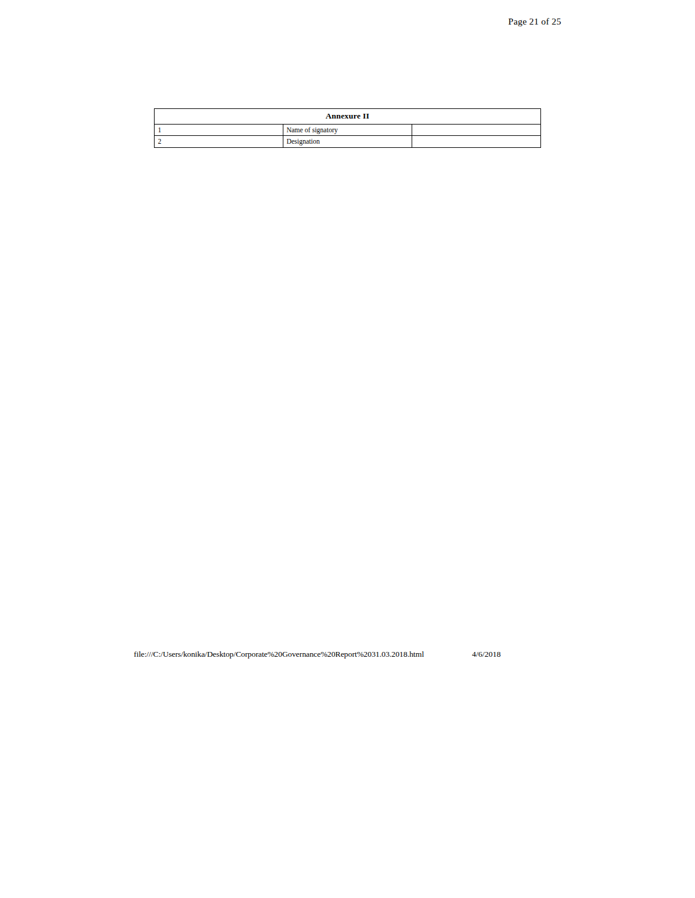Page 21 of 25
| Annexure II |
| --- |
| 1 | Name of signatory | |
| 2 | Designation | |
file:///C:/Users/konika/Desktop/Corporate%20Governance%20Report%2031.03.2018.html 4/6/2018